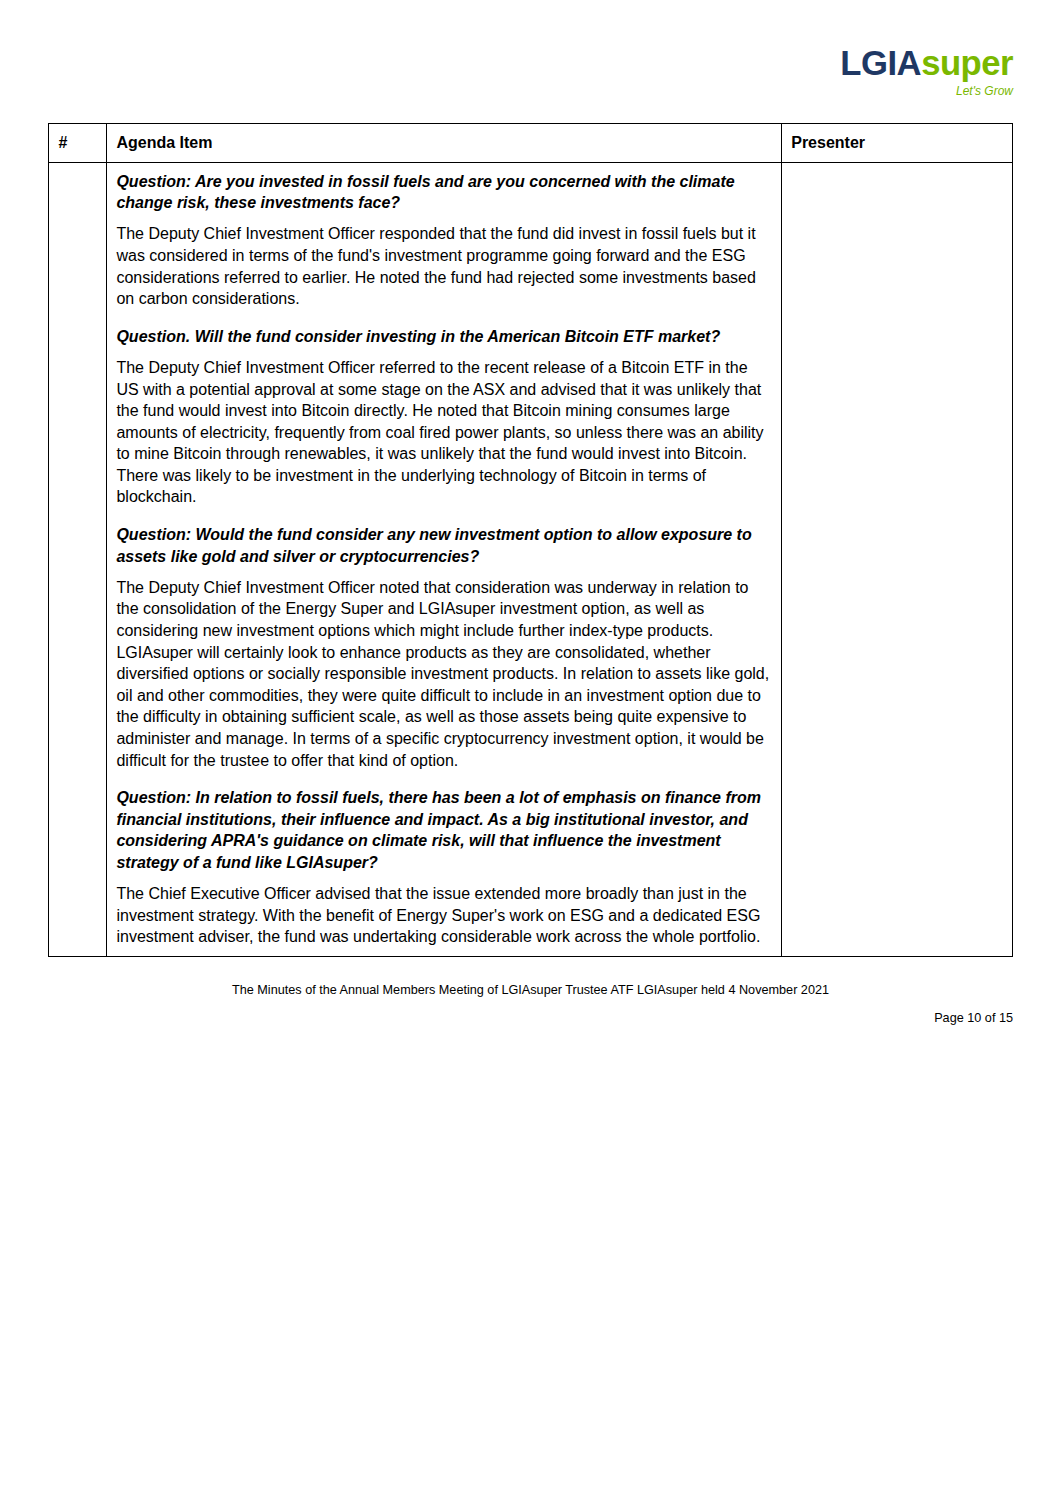LGIA super
Let's Grow
| # | Agenda Item | Presenter |
| --- | --- | --- |
| | Question: Are you invested in fossil fuels and are you concerned with the climate change risk, these investments face? The Deputy Chief Investment Officer responded that the fund did invest in fossil fuels but it was considered in terms of the fund's investment programme going forward and the ESG considerations referred to earlier. He noted the fund had rejected some investments based on carbon considerations. Question. Will the fund consider investing in the American Bitcoin ETF market? The Deputy Chief Investment Officer referred to the recent release of a Bitcoin ETF in the US with a potential approval at some stage on the ASX and advised that it was unlikely that the fund would invest into Bitcoin directly. He noted that Bitcoin mining consumes large amounts of electricity, frequently from coal fired power plants, so unless there was an ability to mine Bitcoin through renewables, it was unlikely that the fund would invest into Bitcoin. There was likely to be investment in the underlying technology of Bitcoin in terms of blockchain. Question: Would the fund consider any new investment option to allow exposure to assets like gold and silver or cryptocurrencies? The Deputy Chief Investment Officer noted that consideration was underway in relation to the consolidation of the Energy Super and LGIAsuper investment option, as well as considering new investment options which might include further index-type products. LGIAsuper will certainly look to enhance products as they are consolidated, whether diversified options or socially responsible investment products. In relation to assets like gold, oil and other commodities, they were quite difficult to include in an investment option due to the difficulty in obtaining sufficient scale, as well as those assets being quite expensive to administer and manage. In terms of a specific cryptocurrency investment option, it would be difficult for the trustee to offer that kind of option. Question: In relation to fossil fuels, there has been a lot of emphasis on finance from financial institutions, their influence and impact. As a big institutional investor, and considering APRA's guidance on climate risk, will that influence the investment strategy of a fund like LGIAsuper? The Chief Executive Officer advised that the issue extended more broadly than just in the investment strategy. With the benefit of Energy Super's work on ESG and a dedicated ESG investment adviser, the fund was undertaking considerable work across the whole portfolio. | |
The Minutes of the Annual Members Meeting of LGIAsuper Trustee ATF LGIAsuper held 4 November 2021
Page 10 of 15